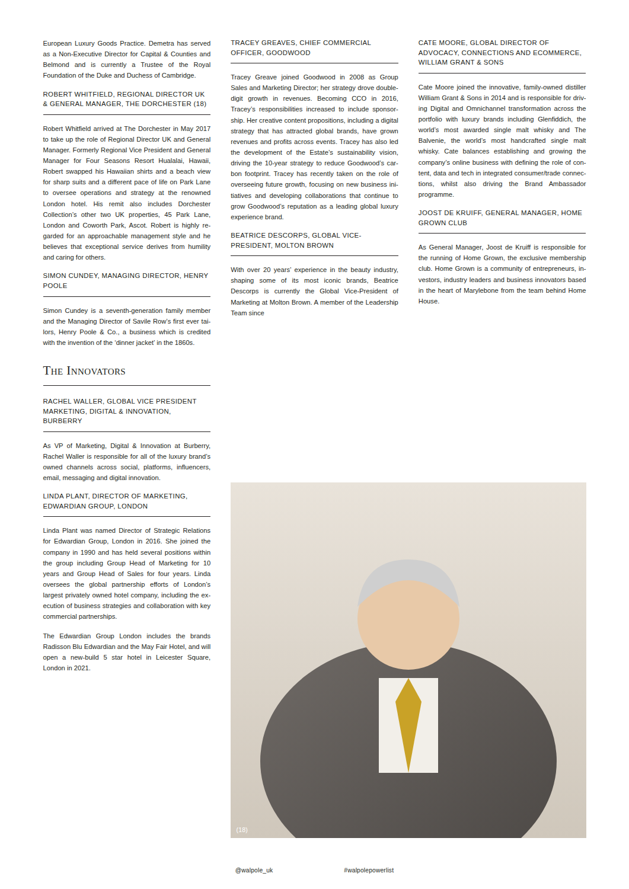European Luxury Goods Practice. Demetra has served as a Non-Executive Director for Capital & Counties and Belmond and is currently a Trustee of the Royal Foundation of the Duke and Duchess of Cambridge.
Robert Whitfield, Regional Director UK & General Manager, The Dorchester (18)
Robert Whitfield arrived at The Dorchester in May 2017 to take up the role of Regional Director UK and General Manager. Formerly Regional Vice President and General Manager for Four Seasons Resort Hualalai, Hawaii, Robert swapped his Hawaiian shirts and a beach view for sharp suits and a different pace of life on Park Lane to oversee operations and strategy at the renowned London hotel. His remit also includes Dorchester Collection’s other two UK properties, 45 Park Lane, London and Coworth Park, Ascot. Robert is highly regarded for an approachable management style and he believes that exceptional service derives from humility and caring for others.
Simon Cundey, Managing Director, Henry Poole
Simon Cundey is a seventh-generation family member and the Managing Director of Savile Row’s first ever tailors, Henry Poole & Co., a business which is credited with the invention of the ‘dinner jacket’ in the 1860s.
The Innovators
Rachel Waller, Global Vice President Marketing, Digital & Innovation, Burberry
As VP of Marketing, Digital & Innovation at Burberry, Rachel Waller is responsible for all of the luxury brand’s owned channels across social, platforms, influencers, email, messaging and digital innovation.
Linda Plant, Director of Marketing, Edwardian Group, London
Linda Plant was named Director of Strategic Relations for Edwardian Group, London in 2016. She joined the company in 1990 and has held several positions within the group including Group Head of Marketing for 10 years and Group Head of Sales for four years. Linda oversees the global partnership efforts of London’s largest privately owned hotel company, including the execution of business strategies and collaboration with key commercial partnerships.
The Edwardian Group London includes the brands Radisson Blu Edwardian and the May Fair Hotel, and will open a new-build 5 star hotel in Leicester Square, London in 2021.
Tracey Greaves, Chief Commercial Officer, Goodwood
Tracey Greave joined Goodwood in 2008 as Group Sales and Marketing Director; her strategy drove double-digit growth in revenues. Becoming CCO in 2016, Tracey’s responsibilities increased to include sponsorship. Her creative content propositions, including a digital strategy that has attracted global brands, have grown revenues and profits across events. Tracey has also led the development of the Estate’s sustainability vision, driving the 10-year strategy to reduce Goodwood’s carbon footprint. Tracey has recently taken on the role of overseeing future growth, focusing on new business initiatives and developing collaborations that continue to grow Goodwood’s reputation as a leading global luxury experience brand.
Beatrice Descorps, Global Vice-President, Molton Brown
With over 20 years’ experience in the beauty industry, shaping some of its most iconic brands, Beatrice Descorps is currently the Global Vice-President of Marketing at Molton Brown. A member of the Leadership Team since
2016, she has been a driving force behind this British icon’s renewed lease of life - treasuring uncompromising quality and celebrating creativity in its perfume- makers, while paving the way in positive luxury.
Cate Moore, Global Director of Advocacy, Connections and Ecommerce, William Grant & Sons
Cate Moore joined the innovative, family-owned distiller William Grant & Sons in 2014 and is responsible for driving Digital and Omnichannel transformation across the portfolio with luxury brands including Glenfiddich, the world’s most awarded single malt whisky and The Balvenie, the world’s most handcrafted single malt whisky. Cate balances establishing and growing the company’s online business with defining the role of content, data and tech in integrated consumer/trade connections, whilst also driving the Brand Ambassador programme.
Joost de Kruiff, General Manager, Home Grown Club
As General Manager, Joost de Kruiff is responsible for the running of Home Grown, the exclusive membership club. Home Grown is a community of entrepreneurs, investors, industry leaders and business innovators based in the heart of Marylebone from the team behind Home House.
(18)
@walpole_uk #walpolepowerlist